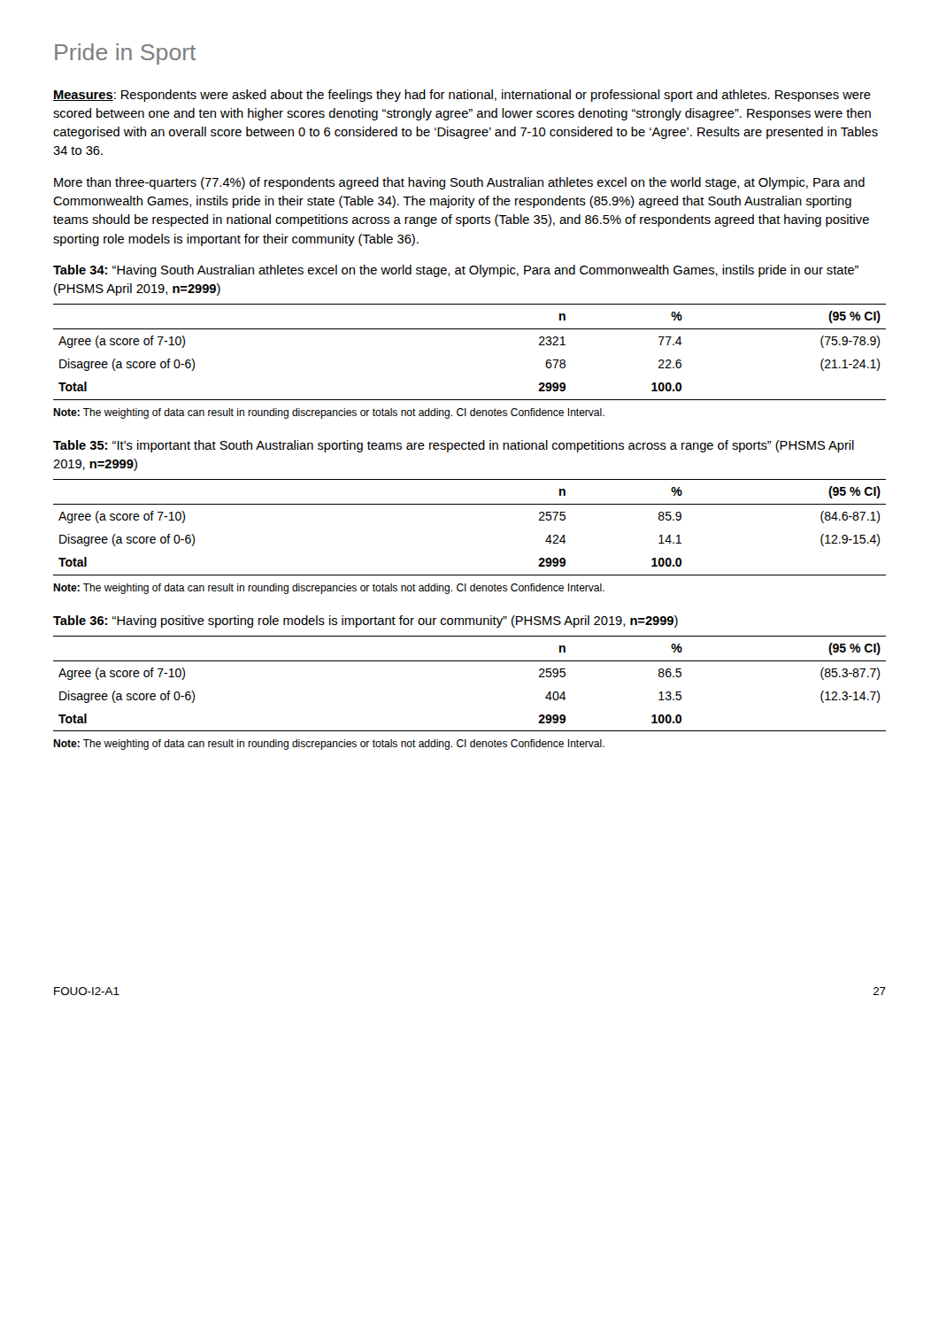Pride in Sport
Measures: Respondents were asked about the feelings they had for national, international or professional sport and athletes. Responses were scored between one and ten with higher scores denoting “strongly agree” and lower scores denoting “strongly disagree”. Responses were then categorised with an overall score between 0 to 6 considered to be ‘Disagree’ and 7-10 considered to be ‘Agree’. Results are presented in Tables 34 to 36.
More than three-quarters (77.4%) of respondents agreed that having South Australian athletes excel on the world stage, at Olympic, Para and Commonwealth Games, instils pride in their state (Table 34). The majority of the respondents (85.9%) agreed that South Australian sporting teams should be respected in national competitions across a range of sports (Table 35), and 86.5% of respondents agreed that having positive sporting role models is important for their community (Table 36).
Table 34: “Having South Australian athletes excel on the world stage, at Olympic, Para and Commonwealth Games, instils pride in our state” (PHSMS April 2019, n=2999 )
| | n | % | (95 % CI) |
| --- | --- | --- | --- |
| Agree (a score of 7-10) | 2321 | 77.4 | (75.9-78.9) |
| Disagree (a score of 0-6) | 678 | 22.6 | (21.1-24.1) |
| Total | 2999 | 100.0 | |
Note: The weighting of data can result in rounding discrepancies or totals not adding. CI denotes Confidence Interval.
Table 35: “It’s important that South Australian sporting teams are respected in national competitions across a range of sports” (PHSMS April 2019, n=2999 )
| | n | % | (95 % CI) |
| --- | --- | --- | --- |
| Agree (a score of 7-10) | 2575 | 85.9 | (84.6-87.1) |
| Disagree (a score of 0-6) | 424 | 14.1 | (12.9-15.4) |
| Total | 2999 | 100.0 | |
Note: The weighting of data can result in rounding discrepancies or totals not adding. CI denotes Confidence Interval.
Table 36: “Having positive sporting role models is important for our community” (PHSMS April 2019, n=2999 )
| | n | % | (95 % CI) |
| --- | --- | --- | --- |
| Agree (a score of 7-10) | 2595 | 86.5 | (85.3-87.7) |
| Disagree (a score of 0-6) | 404 | 13.5 | (12.3-14.7) |
| Total | 2999 | 100.0 | |
Note: The weighting of data can result in rounding discrepancies or totals not adding. CI denotes Confidence Interval.
FOUO-I2-A1 27